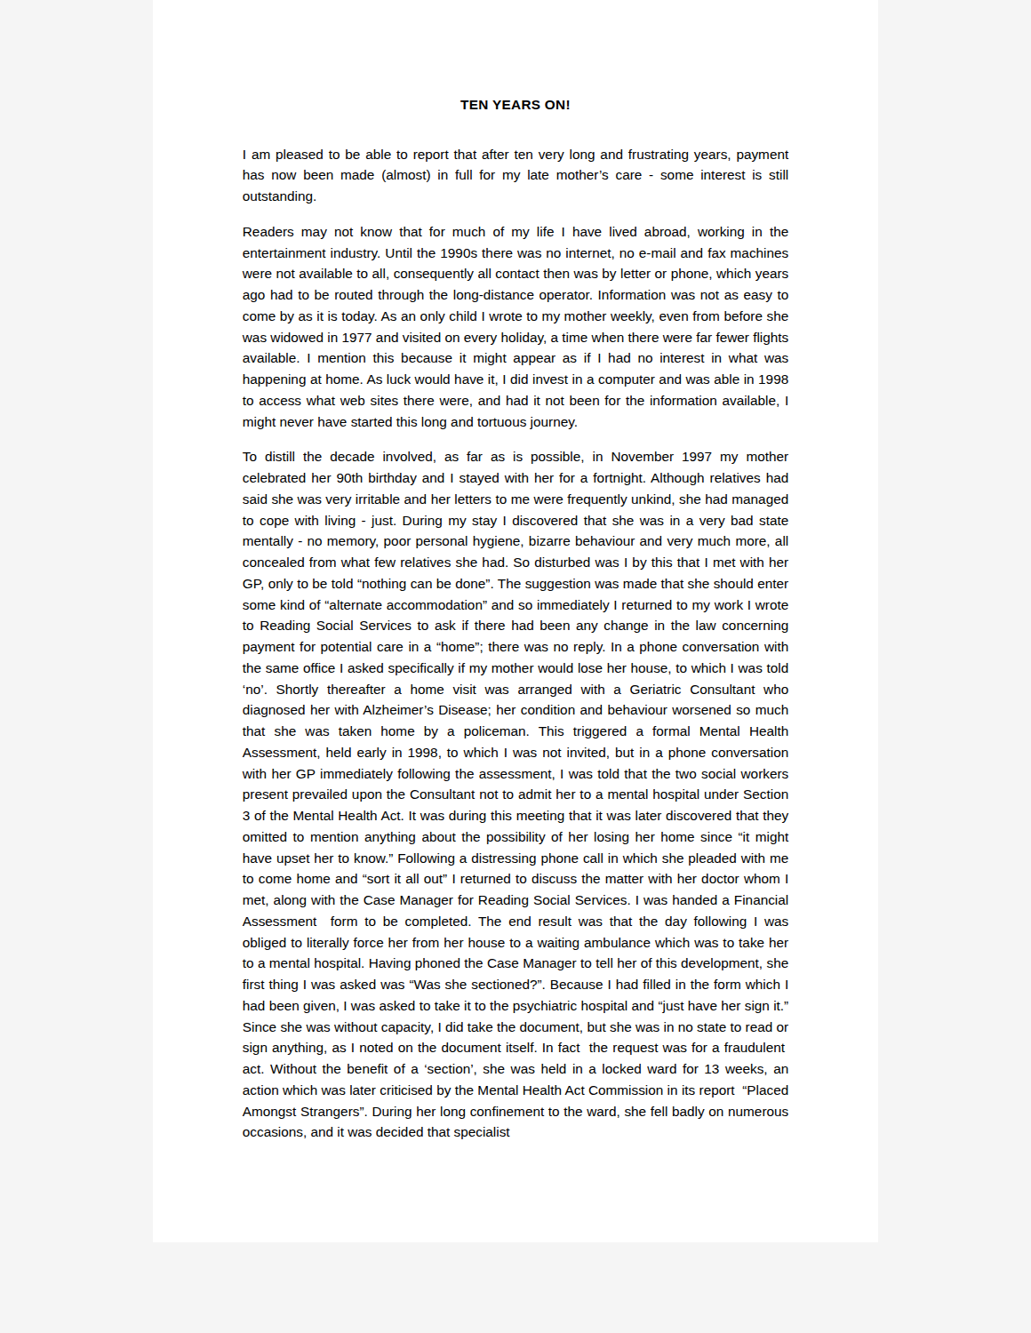TEN YEARS ON!
I am pleased to be able to report that after ten very long and frustrating years, payment has now been made (almost) in full for my late mother’s care - some interest is still outstanding.
Readers may not know that for much of my life I have lived abroad, working in the entertainment industry. Until the 1990s there was no internet, no e-mail and fax machines were not available to all, consequently all contact then was by letter or phone, which years ago had to be routed through the long-distance operator. Information was not as easy to come by as it is today. As an only child I wrote to my mother weekly, even from before she was widowed in 1977 and visited on every holiday, a time when there were far fewer flights available. I mention this because it might appear as if I had no interest in what was happening at home. As luck would have it, I did invest in a computer and was able in 1998 to access what web sites there were, and had it not been for the information available, I might never have started this long and tortuous journey.
To distill the decade involved, as far as is possible, in November 1997 my mother celebrated her 90th birthday and I stayed with her for a fortnight. Although relatives had said she was very irritable and her letters to me were frequently unkind, she had managed to cope with living - just. During my stay I discovered that she was in a very bad state mentally - no memory, poor personal hygiene, bizarre behaviour and very much more, all concealed from what few relatives she had. So disturbed was I by this that I met with her GP, only to be told “nothing can be done”. The suggestion was made that she should enter some kind of “alternate accommodation” and so immediately I returned to my work I wrote to Reading Social Services to ask if there had been any change in the law concerning payment for potential care in a “home”; there was no reply. In a phone conversation with the same office I asked specifically if my mother would lose her house, to which I was told ‘no’. Shortly thereafter a home visit was arranged with a Geriatric Consultant who diagnosed her with Alzheimer’s Disease; her condition and behaviour worsened so much that she was taken home by a policeman. This triggered a formal Mental Health Assessment, held early in 1998, to which I was not invited, but in a phone conversation with her GP immediately following the assessment, I was told that the two social workers present prevailed upon the Consultant not to admit her to a mental hospital under Section 3 of the Mental Health Act. It was during this meeting that it was later discovered that they omitted to mention anything about the possibility of her losing her home since “it might have upset her to know.” Following a distressing phone call in which she pleaded with me to come home and “sort it all out” I returned to discuss the matter with her doctor whom I met, along with the Case Manager for Reading Social Services. I was handed a Financial Assessment form to be completed. The end result was that the day following I was obliged to literally force her from her house to a waiting ambulance which was to take her to a mental hospital. Having phoned the Case Manager to tell her of this development, she first thing I was asked was “Was she sectioned?”. Because I had filled in the form which I had been given, I was asked to take it to the psychiatric hospital and “just have her sign it.” Since she was without capacity, I did take the document, but she was in no state to read or sign anything, as I noted on the document itself. In fact the request was for a fraudulent act. Without the benefit of a ‘section’, she was held in a locked ward for 13 weeks, an action which was later criticised by the Mental Health Act Commission in its report “Placed Amongst Strangers”. During her long confinement to the ward, she fell badly on numerous occasions, and it was decided that specialist